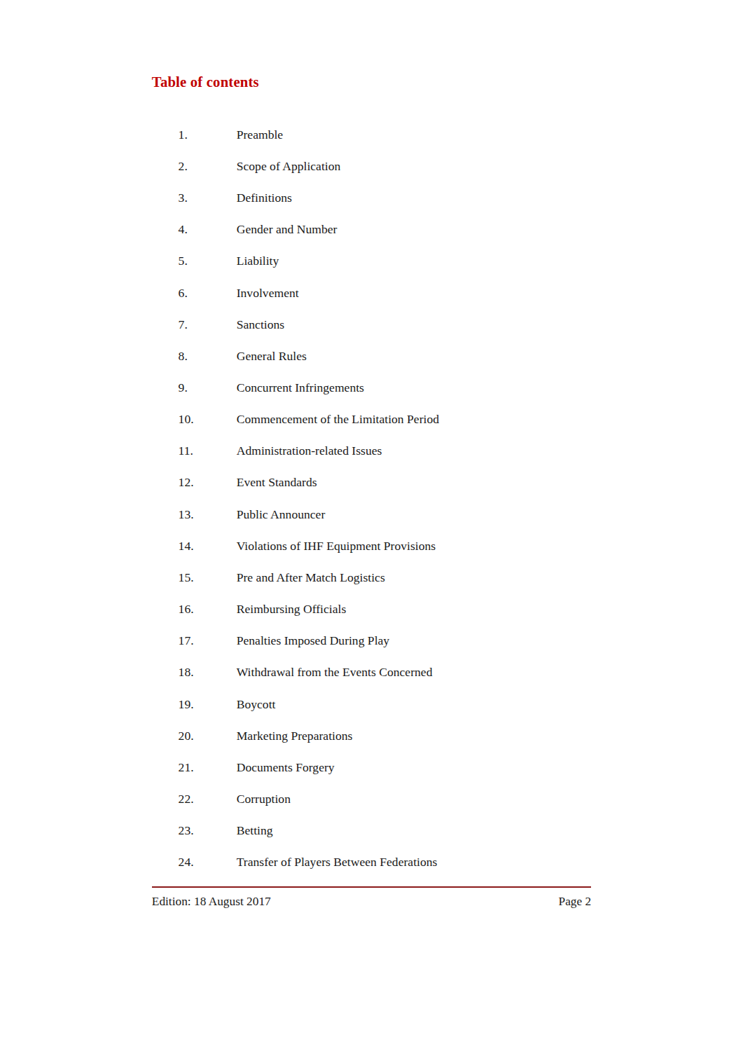Table of contents
1. Preamble
2. Scope of Application
3. Definitions
4. Gender and Number
5. Liability
6. Involvement
7. Sanctions
8. General Rules
9. Concurrent Infringements
10. Commencement of the Limitation Period
11. Administration-related Issues
12. Event Standards
13. Public Announcer
14. Violations of IHF Equipment Provisions
15. Pre and After Match Logistics
16. Reimbursing Officials
17. Penalties Imposed During Play
18. Withdrawal from the Events Concerned
19. Boycott
20. Marketing Preparations
21. Documents Forgery
22. Corruption
23. Betting
24. Transfer of Players Between Federations
Edition: 18 August 2017 Page 2